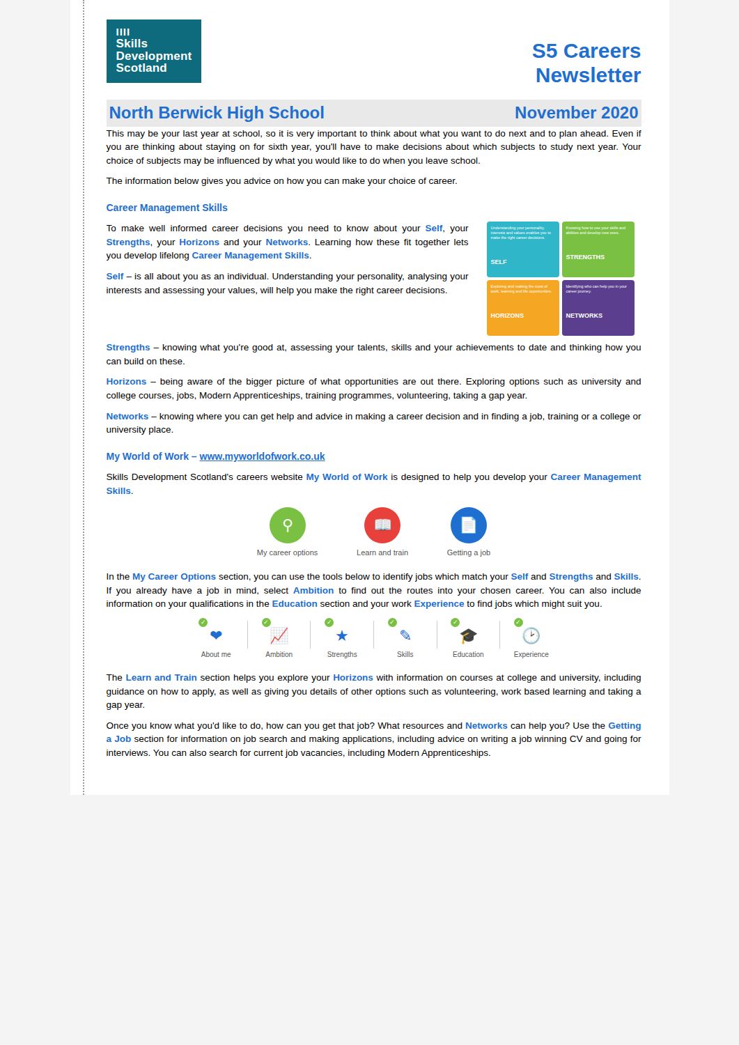IIII
Skills
Development
Scotland
S5 Careers
Newsletter
North Berwick High School
November 2020
This may be your last year at school, so it is very important to think about what you want to do next and to plan ahead. Even if you are thinking about staying on for sixth year, you'll have to make decisions about which subjects to study next year. Your choice of subjects may be influenced by what you would like to do when you leave school.
The information below gives you advice on how you can make your choice of career.
Career Management Skills
To make well informed career decisions you need to know about your Self, your Strengths, your Horizons and your Networks. Learning how these fit together lets you develop lifelong Career Management Skills.
Self – is all about you as an individual. Understanding your personality, analysing your interests and assessing your values, will help you make the right career decisions.
Understanding your personality, interests and values enables you to make the right career decisions.SELF
Knowing how to use your skills and abilities and develop new ones.STRENGTHS
Exploring and making the most of work, learning and life opportunities.HORIZONS
Identifying who can help you in your career journey.NETWORKS
Strengths – knowing what you're good at, assessing your talents, skills and your achievements to date and thinking how you can build on these.
Horizons – being aware of the bigger picture of what opportunities are out there. Exploring options such as university and college courses, jobs, Modern Apprenticeships, training programmes, volunteering, taking a gap year.
Networks – knowing where you can get help and advice in making a career decision and in finding a job, training or a college or university place.
My World of Work – www.myworldofwork.co.uk
Skills Development Scotland's careers website My World of Work is designed to help you develop your Career Management Skills.
⚲
My career options
📖
Learn and train
📄
Getting a job
In the My Career Options section, you can use the tools below to identify jobs which match your Self and Strengths and Skills. If you already have a job in mind, select Ambition to find out the routes into your chosen career. You can also include information on your qualifications in the Education section and your work Experience to find jobs which might suit you.
✓❤About me
✓📈Ambition
✓★Strengths
✓✎Skills
✓🎓Education
✓🕑Experience
The Learn and Train section helps you explore your Horizons with information on courses at college and university, including guidance on how to apply, as well as giving you details of other options such as volunteering, work based learning and taking a gap year.
Once you know what you'd like to do, how can you get that job? What resources and Networks can help you? Use the Getting a Job section for information on job search and making applications, including advice on writing a job winning CV and going for interviews. You can also search for current job vacancies, including Modern Apprenticeships.